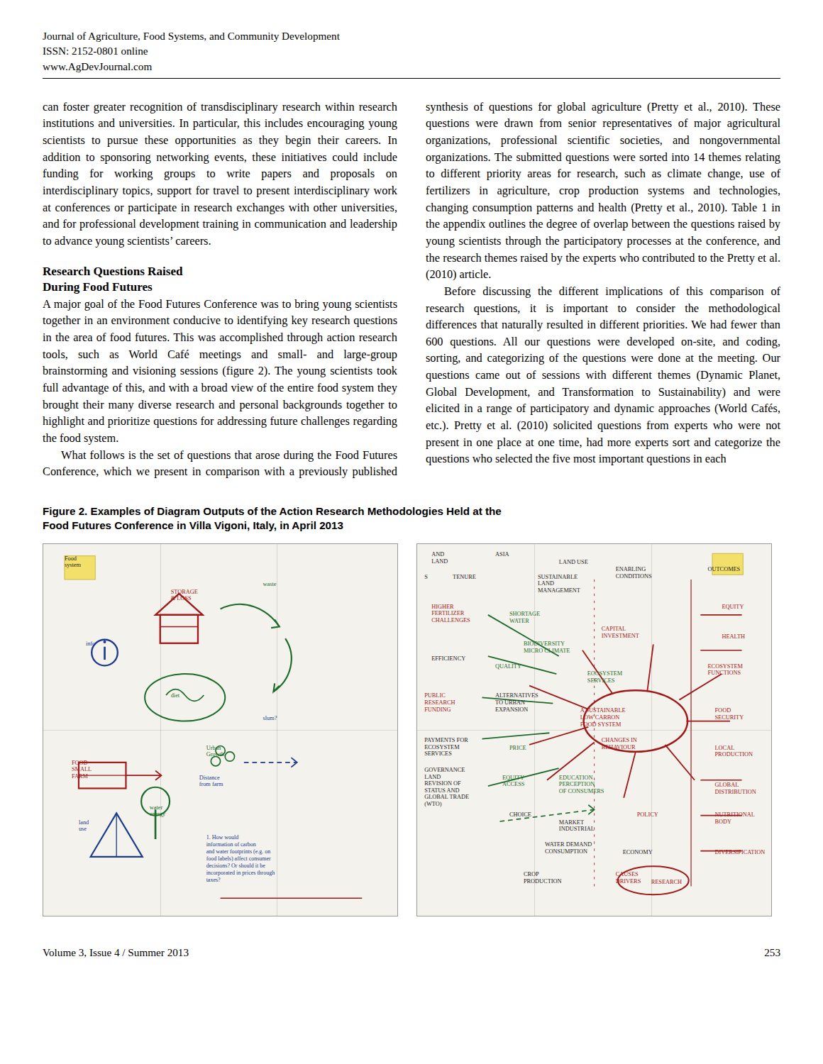Journal of Agriculture, Food Systems, and Community Development ISSN: 2152-0801 online www.AgDevJournal.com
can foster greater recognition of transdisciplinary research within research institutions and universities. In particular, this includes encouraging young scientists to pursue these opportunities as they begin their careers. In addition to sponsoring networking events, these initiatives could include funding for working groups to write papers and proposals on interdisciplinary topics, support for travel to present interdisciplinary work at conferences or participate in research exchanges with other universities, and for professional development training in communication and leadership to advance young scientists’ careers.
Research Questions Raised
During Food Futures
A major goal of the Food Futures Conference was to bring young scientists together in an environment conducive to identifying key research questions in the area of food futures. This was accomplished through action research tools, such as World Café meetings and small- and large-group brainstorming and visioning sessions (figure 2). The young scientists took full advantage of this, and with a broad view of the entire food system they brought their many diverse research and personal backgrounds together to highlight and prioritize questions for addressing future challenges regarding the food system.
What follows is the set of questions that arose during the Food Futures Conference, which we present in comparison with a previously published synthesis of questions for global agriculture (Pretty et al., 2010). These questions were drawn from senior representatives of major agricultural organizations, professional scientific societies, and nongovernmental organizations. The submitted questions were sorted into 14 themes relating to different priority areas for research, such as climate change, use of fertilizers in agriculture, crop production systems and technologies, changing consumption patterns and health (Pretty et al., 2010). Table 1 in the appendix outlines the degree of overlap between the questions raised by young scientists through the participatory processes at the conference, and the research themes raised by the experts who contributed to the Pretty et al. (2010) article.
Before discussing the different implications of this comparison of research questions, it is important to consider the methodological differences that naturally resulted in different priorities. We had fewer than 600 questions. All our questions were developed on-site, and coding, sorting, and categorizing of the questions were done at the meeting. Our questions came out of sessions with different themes (Dynamic Planet, Global Development, and Transformation to Sustainability) and were elicited in a range of participatory and dynamic approaches (World Cafés, etc.). Pretty et al. (2010) solicited questions from experts who were not present in one place at one time, had more experts sort and categorize the questions who selected the five most important questions in each
Figure 2. Examples of Diagram Outputs of the Action Research Methodologies Held at the
Food Futures Conference in Villa Vigoni, Italy, in April 2013
Food
system
STORAGE
& LOSS
waste
info
diet
slum?
FOOD
SMALL
FARM
Urban
Growth
Distance
from farm
water
energy
land
use
1. How would
information of carbon
and water footprints (e.g. on
food labels) affect consumer
decisions? Or should it be
incorporated in prices through
taxes?
AND
LAND
ASIA
LAND USE
S
TENURE
SUSTAINABLE
LAND
MANAGEMENT
ENABLING
CONDITIONS
OUTCOMES
HIGHER
FERTILIZER
CHALLENGES
SHORTAGE
WATER
BIODIVERSITY
MICRO CLIMATE
CAPITAL
INVESTMENT
EQUITY
HEALTH
EFFICIENCY
QUALITY
ECOSYSTEM
SERVICES
ECOSYSTEM
FUNCTIONS
PUBLIC
RESEARCH
FUNDING
ALTERNATIVES
TO URBAN
EXPANSION
A SUSTAINABLE
LOW CARBON
FOOD SYSTEM
FOOD
SECURITY
PAYMENTS FOR
ECOSYSTEM
SERVICES
PRICE
CHANGES IN
BEHAVIOUR
LOCAL
PRODUCTION
GOVERNANCE
LAND
REVISION OF
STATUS AND
GLOBAL TRADE
(WTO)
EQUITY
ACCESS
EDUCATION
PERCEPTION
OF CONSUMERS
GLOBAL
DISTRIBUTION
CHOICE
MARKET
INDUSTRIAL
POLICY
NUTRITIONAL
BODY
WATER DEMAND
CONSUMPTION
ECONOMY
DIVERSIFICATION
CROP
PRODUCTION
CAUSES
DRIVERS
RESEARCH
Volume 3, Issue 4 / Summer 2013 253